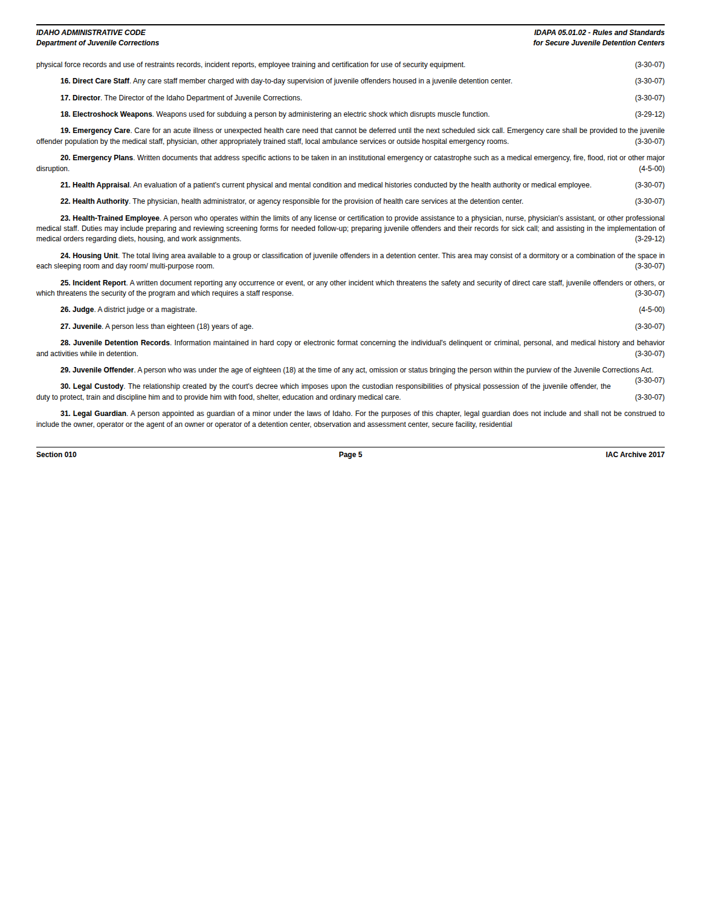IDAHO ADMINISTRATIVE CODE
Department of Juvenile Corrections
IDAPA 05.01.02 - Rules and Standards
for Secure Juvenile Detention Centers
physical force records and use of restraints records, incident reports, employee training and certification for use of security equipment.(3-30-07)
16. Direct Care Staff. Any care staff member charged with day-to-day supervision of juvenile offenders housed in a juvenile detention center.(3-30-07)
17. Director. The Director of the Idaho Department of Juvenile Corrections.(3-30-07)
18. Electroshock Weapons. Weapons used for subduing a person by administering an electric shock which disrupts muscle function.(3-29-12)
19. Emergency Care. Care for an acute illness or unexpected health care need that cannot be deferred until the next scheduled sick call. Emergency care shall be provided to the juvenile offender population by the medical staff, physician, other appropriately trained staff, local ambulance services or outside hospital emergency rooms.(3-30-07)
20. Emergency Plans. Written documents that address specific actions to be taken in an institutional emergency or catastrophe such as a medical emergency, fire, flood, riot or other major disruption.(4-5-00)
21. Health Appraisal. An evaluation of a patient's current physical and mental condition and medical histories conducted by the health authority or medical employee.(3-30-07)
22. Health Authority. The physician, health administrator, or agency responsible for the provision of health care services at the detention center.(3-30-07)
23. Health-Trained Employee. A person who operates within the limits of any license or certification to provide assistance to a physician, nurse, physician's assistant, or other professional medical staff. Duties may include preparing and reviewing screening forms for needed follow-up; preparing juvenile offenders and their records for sick call; and assisting in the implementation of medical orders regarding diets, housing, and work assignments.(3-29-12)
24. Housing Unit. The total living area available to a group or classification of juvenile offenders in a detention center. This area may consist of a dormitory or a combination of the space in each sleeping room and day room/ multi-purpose room.(3-30-07)
25. Incident Report. A written document reporting any occurrence or event, or any other incident which threatens the safety and security of direct care staff, juvenile offenders or others, or which threatens the security of the program and which requires a staff response.(3-30-07)
26. Judge. A district judge or a magistrate.(4-5-00)
27. Juvenile. A person less than eighteen (18) years of age.(3-30-07)
28. Juvenile Detention Records. Information maintained in hard copy or electronic format concerning the individual's delinquent or criminal, personal, and medical history and behavior and activities while in detention.(3-30-07)
29. Juvenile Offender. A person who was under the age of eighteen (18) at the time of any act, omission or status bringing the person within the purview of the Juvenile Corrections Act.(3-30-07)
30. Legal Custody. The relationship created by the court's decree which imposes upon the custodian responsibilities of physical possession of the juvenile offender, the duty to protect, train and discipline him and to provide him with food, shelter, education and ordinary medical care.(3-30-07)
31. Legal Guardian. A person appointed as guardian of a minor under the laws of Idaho. For the purposes of this chapter, legal guardian does not include and shall not be construed to include the owner, operator or the agent of an owner or operator of a detention center, observation and assessment center, secure facility, residential
Section 010
Page 5
IAC Archive 2017